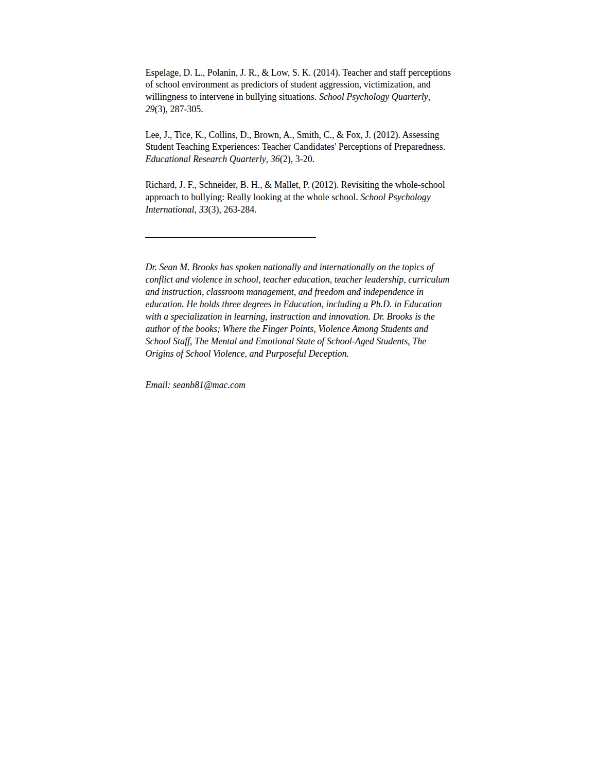Espelage, D. L., Polanin, J. R., & Low, S. K. (2014). Teacher and staff perceptions of school environment as predictors of student aggression, victimization, and willingness to intervene in bullying situations. School Psychology Quarterly, 29(3), 287-305.
Lee, J., Tice, K., Collins, D., Brown, A., Smith, C., & Fox, J. (2012). Assessing Student Teaching Experiences: Teacher Candidates' Perceptions of Preparedness. Educational Research Quarterly, 36(2), 3-20.
Richard, J. F., Schneider, B. H., & Mallet, P. (2012). Revisiting the whole-school approach to bullying: Really looking at the whole school. School Psychology International, 33(3), 263-284.
Dr. Sean M. Brooks has spoken nationally and internationally on the topics of conflict and violence in school, teacher education, teacher leadership, curriculum and instruction, classroom management, and freedom and independence in education. He holds three degrees in Education, including a Ph.D. in Education with a specialization in learning, instruction and innovation. Dr. Brooks is the author of the books; Where the Finger Points, Violence Among Students and School Staff, The Mental and Emotional State of School-Aged Students, The Origins of School Violence, and Purposeful Deception.
Email: seanb81@mac.com